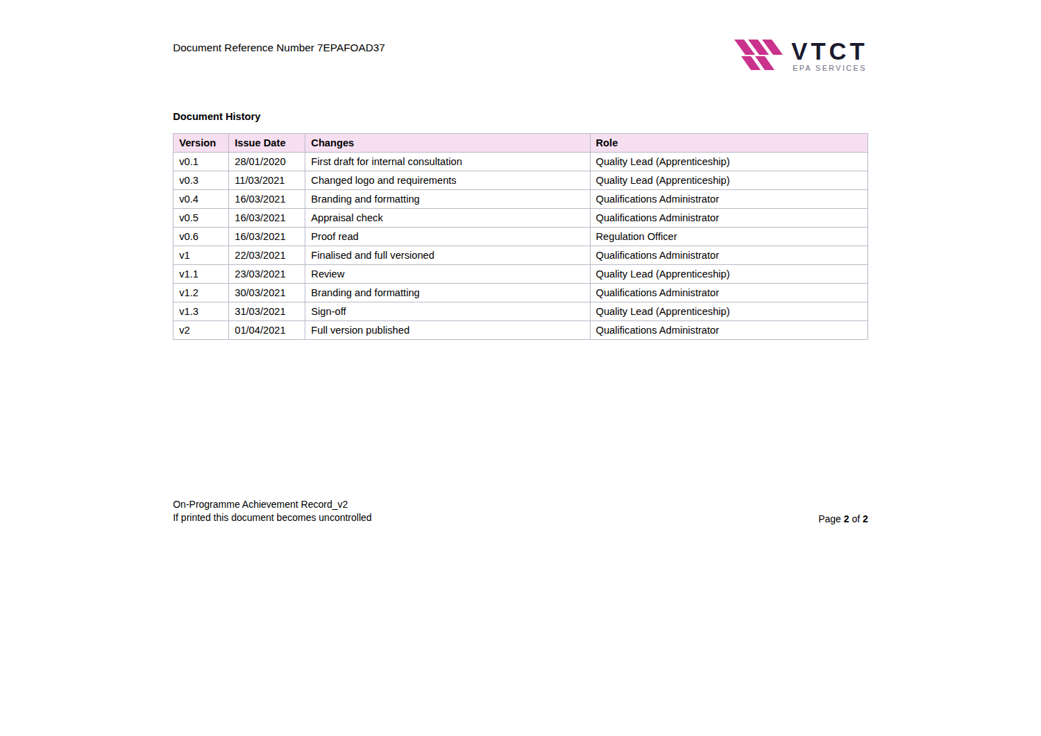Document Reference Number 7EPAFOAD37
VTCT
EPA SERVICES
Document History
| Version | Issue Date | Changes | Role |
| --- | --- | --- | --- |
| v0.1 | 28/01/2020 | First draft for internal consultation | Quality Lead (Apprenticeship) |
| v0.3 | 11/03/2021 | Changed logo and requirements | Quality Lead (Apprenticeship) |
| v0.4 | 16/03/2021 | Branding and formatting | Qualifications Administrator |
| v0.5 | 16/03/2021 | Appraisal check | Qualifications Administrator |
| v0.6 | 16/03/2021 | Proof read | Regulation Officer |
| v1 | 22/03/2021 | Finalised and full versioned | Qualifications Administrator |
| v1.1 | 23/03/2021 | Review | Quality Lead (Apprenticeship) |
| v1.2 | 30/03/2021 | Branding and formatting | Qualifications Administrator |
| v1.3 | 31/03/2021 | Sign-off | Quality Lead (Apprenticeship) |
| v2 | 01/04/2021 | Full version published | Qualifications Administrator |
On-Programme Achievement Record_v2
If printed this document becomes uncontrolled
Page 2 of 2